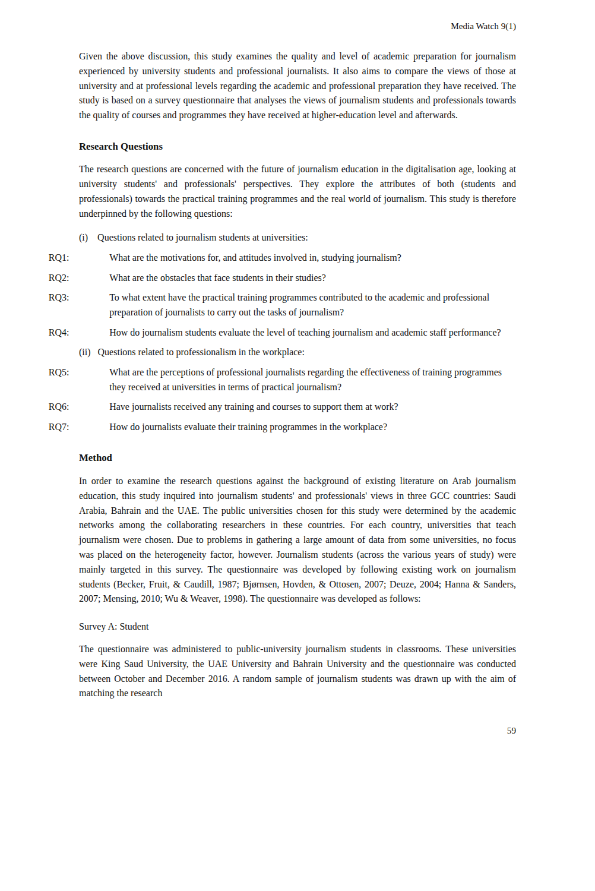Media Watch 9(1)
Given the above discussion, this study examines the quality and level of academic preparation for journalism experienced by university students and professional journalists. It also aims to compare the views of those at university and at professional levels regarding the academic and professional preparation they have received. The study is based on a survey questionnaire that analyses the views of journalism students and professionals towards the quality of courses and programmes they have received at higher-education level and afterwards.
Research Questions
The research questions are concerned with the future of journalism education in the digitalisation age, looking at university students' and professionals' perspectives. They explore the attributes of both (students and professionals) towards the practical training programmes and the real world of journalism. This study is therefore underpinned by the following questions:
(i) Questions related to journalism students at universities:
RQ1: What are the motivations for, and attitudes involved in, studying journalism?
RQ2: What are the obstacles that face students in their studies?
RQ3: To what extent have the practical training programmes contributed to the academic and professional preparation of journalists to carry out the tasks of journalism?
RQ4: How do journalism students evaluate the level of teaching journalism and academic staff performance?
(ii) Questions related to professionalism in the workplace:
RQ5: What are the perceptions of professional journalists regarding the effectiveness of training programmes they received at universities in terms of practical journalism?
RQ6: Have journalists received any training and courses to support them at work?
RQ7: How do journalists evaluate their training programmes in the workplace?
Method
In order to examine the research questions against the background of existing literature on Arab journalism education, this study inquired into journalism students' and professionals' views in three GCC countries: Saudi Arabia, Bahrain and the UAE. The public universities chosen for this study were determined by the academic networks among the collaborating researchers in these countries. For each country, universities that teach journalism were chosen. Due to problems in gathering a large amount of data from some universities, no focus was placed on the heterogeneity factor, however. Journalism students (across the various years of study) were mainly targeted in this survey. The questionnaire was developed by following existing work on journalism students (Becker, Fruit, & Caudill, 1987; Bjørnsen, Hovden, & Ottosen, 2007; Deuze, 2004; Hanna & Sanders, 2007; Mensing, 2010; Wu & Weaver, 1998). The questionnaire was developed as follows:
Survey A: Student
The questionnaire was administered to public-university journalism students in classrooms. These universities were King Saud University, the UAE University and Bahrain University and the questionnaire was conducted between October and December 2016. A random sample of journalism students was drawn up with the aim of matching the research
59